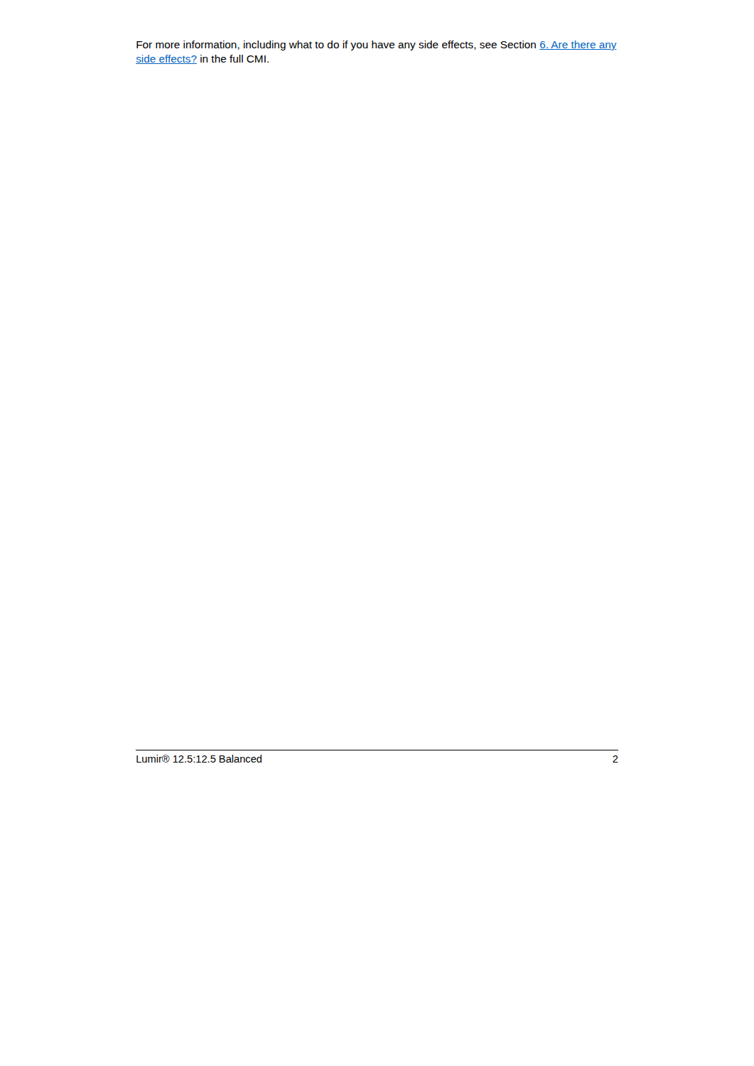For more information, including what to do if you have any side effects, see Section 6. Are there any side effects? in the full CMI.
Lumir® 12.5:12.5 Balanced 2